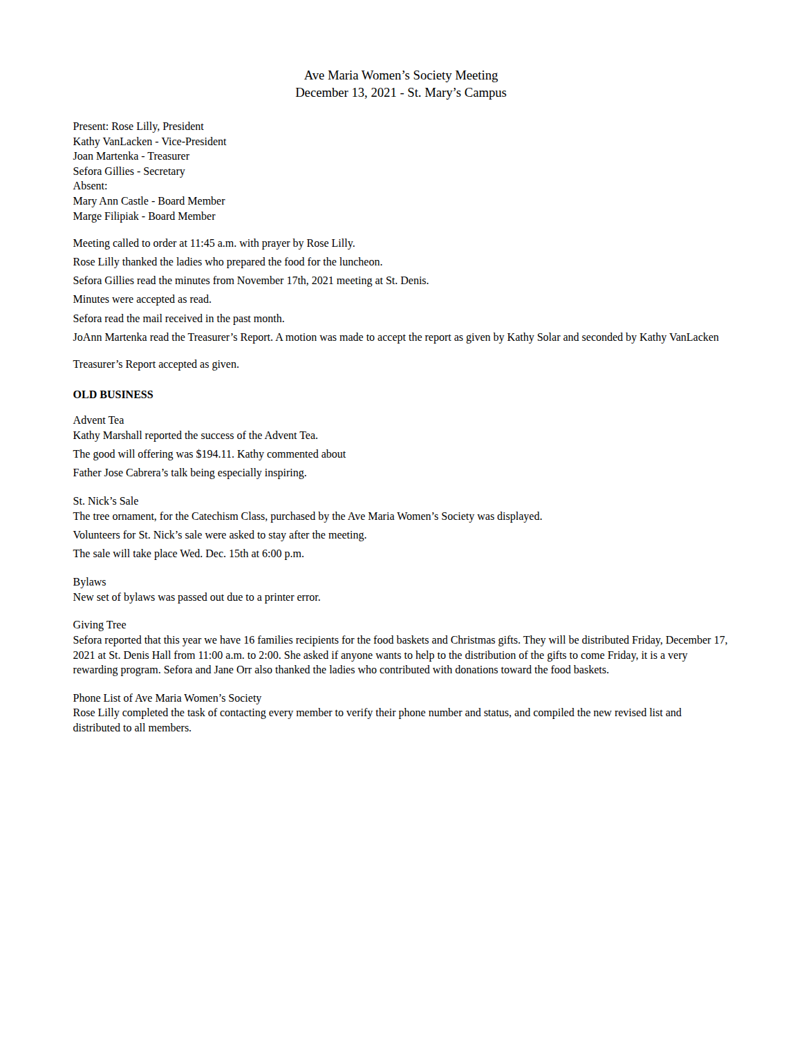Ave Maria Women’s Society Meeting
December 13, 2021 - St. Mary’s Campus
Present: Rose Lilly, President
Kathy VanLacken - Vice-President
Joan Martenka - Treasurer
Sefora Gillies - Secretary
Absent:
Mary Ann Castle - Board Member
Marge Filipiak - Board Member
Meeting called to order at 11:45 a.m. with prayer by Rose Lilly.
Rose Lilly thanked the ladies who prepared the food for the luncheon.
Sefora Gillies read the minutes from November 17th, 2021 meeting at St. Denis.
Minutes were accepted as read.
Sefora read the mail received in the past month.
JoAnn Martenka read the Treasurer’s Report. A motion was made to accept the report as given by Kathy Solar and seconded by Kathy VanLacken
Treasurer’s Report accepted as given.
OLD BUSINESS
Advent Tea
Kathy Marshall reported the success of the Advent Tea.
The good will offering was $194.11. Kathy commented about
Father Jose Cabrera’s talk being especially inspiring.
St. Nick’s Sale
The tree ornament, for the Catechism Class, purchased by the Ave Maria Women’s Society was displayed.
Volunteers for St. Nick’s sale were asked to stay after the meeting.
The sale will take place Wed. Dec. 15th at 6:00 p.m.
Bylaws
New set of bylaws was passed out due to a printer error.
Giving Tree
Sefora reported that this year we have 16 families recipients for the food baskets and Christmas gifts. They will be distributed Friday, December 17, 2021 at St. Denis Hall from 11:00 a.m. to 2:00. She asked if anyone wants to help to the distribution of the gifts to come Friday, it is a very rewarding program. Sefora and Jane Orr also thanked the ladies who contributed with donations toward the food baskets.
Phone List of Ave Maria Women’s Society
Rose Lilly completed the task of contacting every member to verify their phone number and status, and compiled the new revised list and distributed to all members.